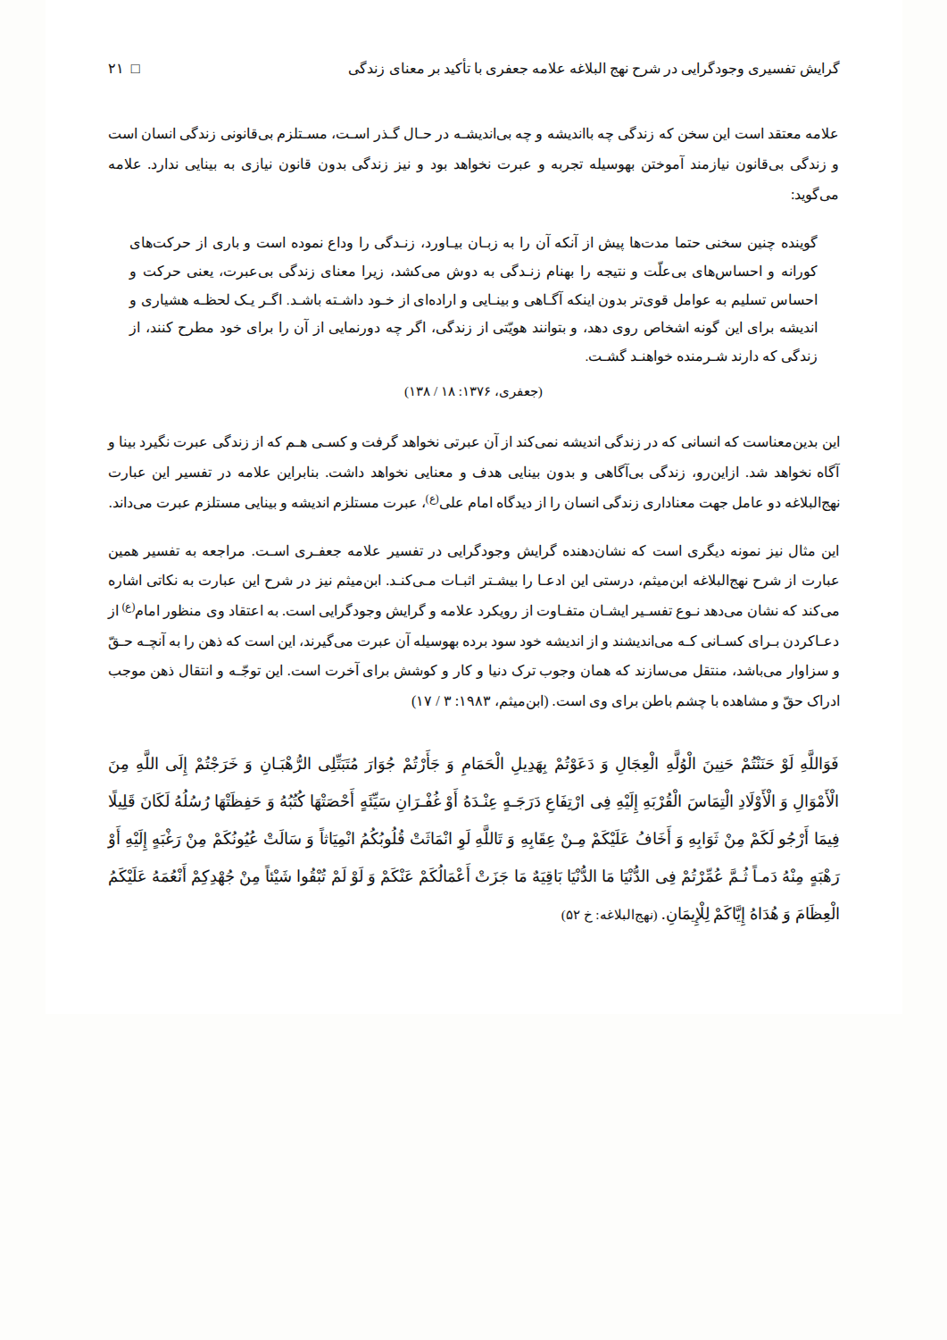گرایش تفسیری وجودگرایی در شرح نهج البلاغه علامه جعفری با تأکید بر معنای زندگی □ ۲۱
علامه معتقد است این سخن که زندگی چه بااندیشه و چه بی‌اندیشـه در حـال گـذر اسـت، مسـتلزم بی‌قانونی زندگی انسان است و زندگی بی‌قانون نیازمند آموختن بهوسیله تجربه و عبرت نخواهد بود و نیز زندگی بدون قانون نیازی به بینایی ندارد. علامه می‌گوید:
گوینده چنین سخنی حتما مدت‌ها پیش از آنکه آن را به زبـان بیـاورد، زنـدگی را وداع نموده است و باری از حرکت‌های کورانه و احساس‌های بی‌علّت و نتیجه را بهنام زنـدگی به دوش می‌کشد، زیرا معنای زندگی بی‌عبرت، یعنی حرکت و احساس تسلیم به عوامل قوی‌تر بدون اینکه آگـاهی و بینـایی و اراده‌ای از خـود داشـته باشـد. اگـر یـک لحظـه هشیاری و اندیشه برای این گونه اشخاص روی دهد، و بتوانند هویّتی از زندگی، اگر چه دورنمایی از آن را برای خود مطرح کنند، از زندگی که دارند شـرمنده خواهنـد گشـت.
(جعفری، ۱۳۷۶: ۱۸ / ۱۳۸)
این بدین‌معناست که انسانی که در زندگی اندیشه نمی‌کند از آن عبرتی نخواهد گرفت و کسـی هـم که از زندگی عبرت نگیرد بینا و آگاه نخواهد شد. ازاین‌رو، زندگی بی‌آگاهی و بدون بینایی هدف و معنایی نخواهد داشت. بنابراین علامه در تفسیر این عبارت نهج‌البلاغه دو عامل جهت معناداری زندگی انسان را از دیدگاه امام علی(ع)، عبرت مستلزم اندیشه و بینایی مستلزم عبرت می‌داند.
این مثال نیز نمونه دیگری است که نشان‌دهنده گرایش وجودگرایی در تفسیر علامه جعفـری اسـت. مراجعه به تفسیر همین عبارت از شرح نهج‌البلاغه ابن‌میثم، درستی این ادعـا را بیشـتر اثبـات مـی‌کنـد. ابن‌میثم نیز در شرح این عبارت به نکاتی اشاره می‌کند که نشان می‌دهد نـوع تفسـیر ایشـان متفـاوت از رویکرد علامه و گرایش وجودگرایی است. به اعتقاد وی منظور امام(ع) از دعـاکردن بـرای کسـانی کـه می‌اندیشند و از اندیشه خود سود برده بهوسیله آن عبرت می‌گیرند، این است که ذهن را به آنچـه حـقّ و سزاوار می‌باشد، منتقل می‌سازند که همان وجوب ترک دنیا و کار و کوشش برای آخرت است. این توجّـه و انتقال ذهن موجب ادراک حقّ و مشاهده با چشم باطن برای وی است. (ابن‌میثم، ۱۹۸۳: ۳ / ۱۷)
فَوَاللَّهِ لَوْ حَنَنْتُمْ حَنِینَ الْوُلَّهِ الْعِجَالِ وَ دَعَوْتُمْ بِهَدِیلِ الْحَمَامِ وَ جَأَرْتُمْ جُوَارَ مُتَبَتِّلِی الرُّهْبَـانِ وَ خَرَجْتُمْ إِلَی اللَّهِ مِنَ الْأَمْوَالِ وَ الْأَوْلَادِ الْتِمَاسَ الْقُرْبَهِ إِلَیْهِ فِی ارْتِفَاعِ دَرَجَـهٍ عِنْـدَهُ أَوْ غُفْـرَانِ سَیِّئَهٍ أَحْصَتْهَا كُتُبُهُ وَ حَفِظَتْهَا رُسُلُهُ لَكَانَ قَلِیلًا فِیمَا أَرْجُو لَكَمْ مِنْ ثَوَابِهِ وَ أَخَافُ عَلَیْكَمْ مِـنْ عِقَابِهِ وَ تَاللَّهِ لَوِ انْمَاثَتْ قُلُوبُكُمُ انْمِیَاثاً وَ سَالَتْ عُیُونُكَمْ مِنْ رَغْبَهٍ إِلَیْهِ أَوْ رَهْبَهٍ مِنْهُ دَمـاً ثُـمَّ عُمِّرْتُمْ فِی الدُّنْیَا مَا الدُّنْیَا بَاقِیَهٌ مَا جَزَتْ أَعْمَالُكَمْ عَنْكَمْ وَ لَوْ لَمْ تُبْقُوا شَیْئاً مِنْ جُهْدِكِمْ أَنْعُمَهُ عَلَیْكَمُ الْعِظَامَ وَ هُدَاهُ إِیَّاكَمْ لِلْإِیمَانِ. (نهج‌البلاغه: خ ۵۲)